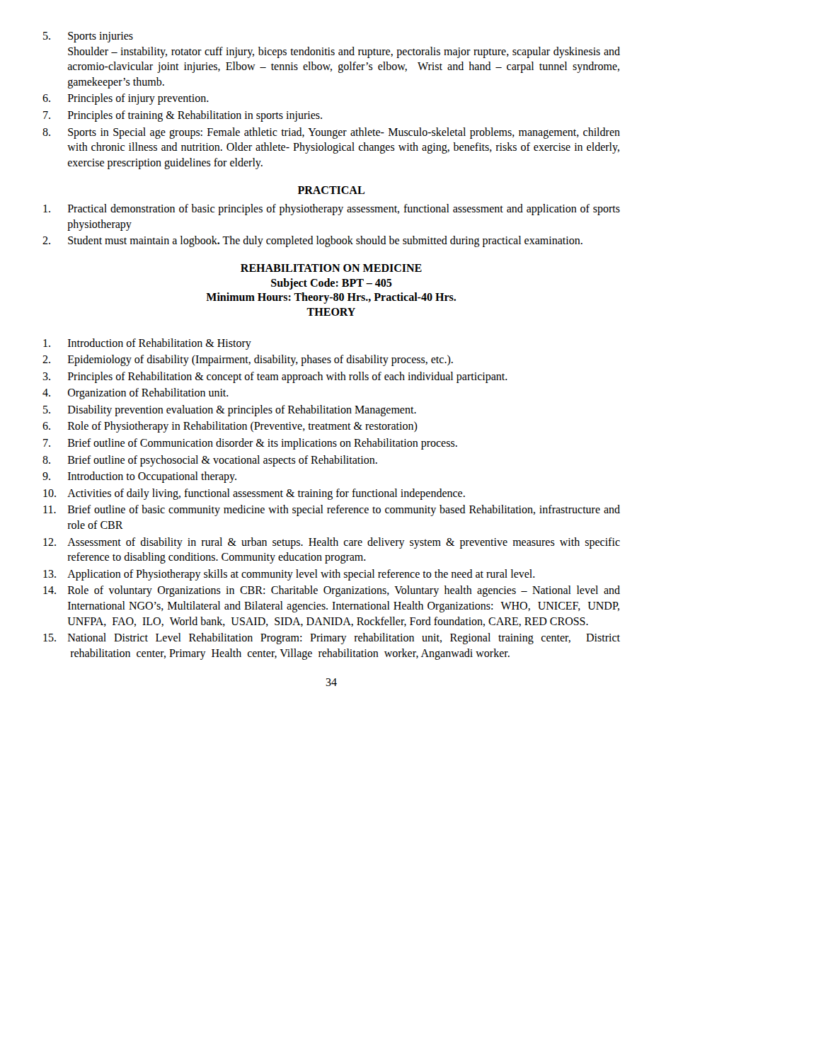5. Sports injuries
Shoulder – instability, rotator cuff injury, biceps tendonitis and rupture, pectoralis major rupture, scapular dyskinesis and acromio-clavicular joint injuries, Elbow – tennis elbow, golfer’s elbow, Wrist and hand – carpal tunnel syndrome, gamekeeper’s thumb.
6. Principles of injury prevention.
7. Principles of training & Rehabilitation in sports injuries.
8. Sports in Special age groups: Female athletic triad, Younger athlete- Musculo-skeletal problems, management, children with chronic illness and nutrition. Older athlete- Physiological changes with aging, benefits, risks of exercise in elderly, exercise prescription guidelines for elderly.
PRACTICAL
1. Practical demonstration of basic principles of physiotherapy assessment, functional assessment and application of sports physiotherapy
2. Student must maintain a logbook. The duly completed logbook should be submitted during practical examination.
REHABILITATION ON MEDICINE Subject Code: BPT – 405 Minimum Hours: Theory-80 Hrs., Practical-40 Hrs. THEORY
1. Introduction of Rehabilitation & History
2. Epidemiology of disability (Impairment, disability, phases of disability process, etc.).
3. Principles of Rehabilitation & concept of team approach with rolls of each individual participant.
4. Organization of Rehabilitation unit.
5. Disability prevention evaluation & principles of Rehabilitation Management.
6. Role of Physiotherapy in Rehabilitation (Preventive, treatment & restoration)
7. Brief outline of Communication disorder & its implications on Rehabilitation process.
8. Brief outline of psychosocial & vocational aspects of Rehabilitation.
9. Introduction to Occupational therapy.
10. Activities of daily living, functional assessment & training for functional independence.
11. Brief outline of basic community medicine with special reference to community based Rehabilitation, infrastructure and role of CBR
12. Assessment of disability in rural & urban setups. Health care delivery system & preventive measures with specific reference to disabling conditions. Community education program.
13. Application of Physiotherapy skills at community level with special reference to the need at rural level.
14. Role of voluntary Organizations in CBR: Charitable Organizations, Voluntary health agencies – National level and International NGO’s, Multilateral and Bilateral agencies. International Health Organizations: WHO, UNICEF, UNDP, UNFPA, FAO, ILO, World bank, USAID, SIDA, DANIDA, Rockfeller, Ford foundation, CARE, RED CROSS.
15. National District Level Rehabilitation Program: Primary rehabilitation unit, Regional training center, District rehabilitation center, Primary Health center, Village rehabilitation worker, Anganwadi worker.
34